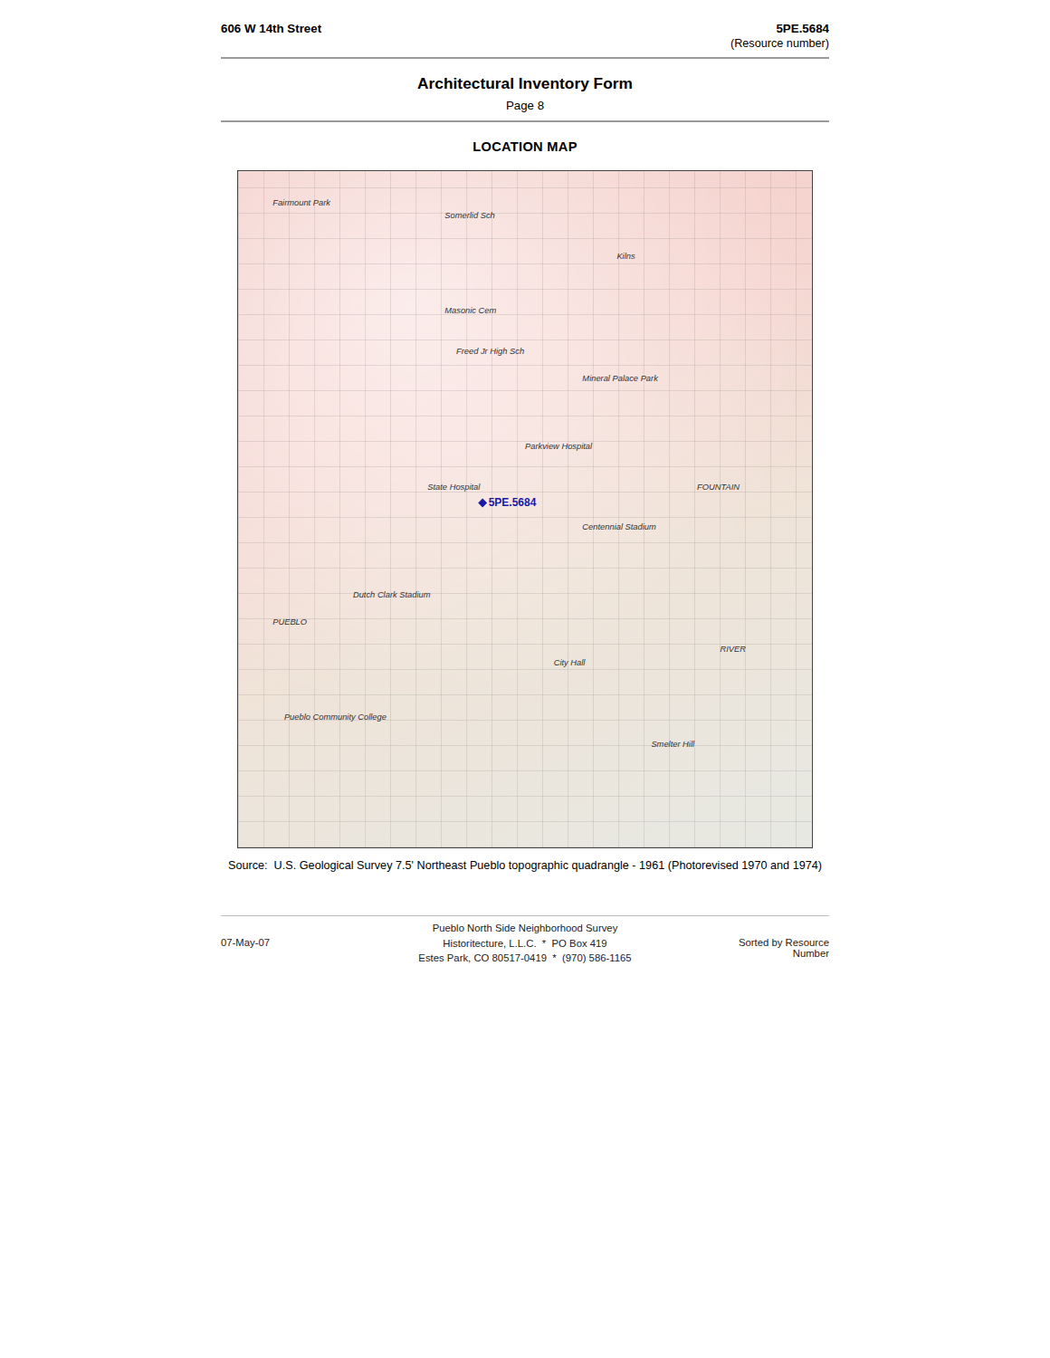606 W 14th Street
5PE.5684
(Resource number)
Architectural Inventory Form
Page 8
LOCATION MAP
Fairmount Park Somerlid Sch Kilns Masonic Cem Freed Jr High Sch Mineral Palace Park Parkview Hospital State Hospital Centennial Stadium Dutch Clark Stadium PUEBLO City Hall Pueblo Community College Smelter Hill FOUNTAIN RIVER 5PE.5684
Source: U.S. Geological Survey 7.5' Northeast Pueblo topographic quadrangle - 1961 (Photorevised 1970 and 1974)
Pueblo North Side Neighborhood Survey
07-May-07
Historitecture, L.L.C. * PO Box 419
Estes Park, CO 80517-0419 * (970) 586-1165
Sorted by Resource Number